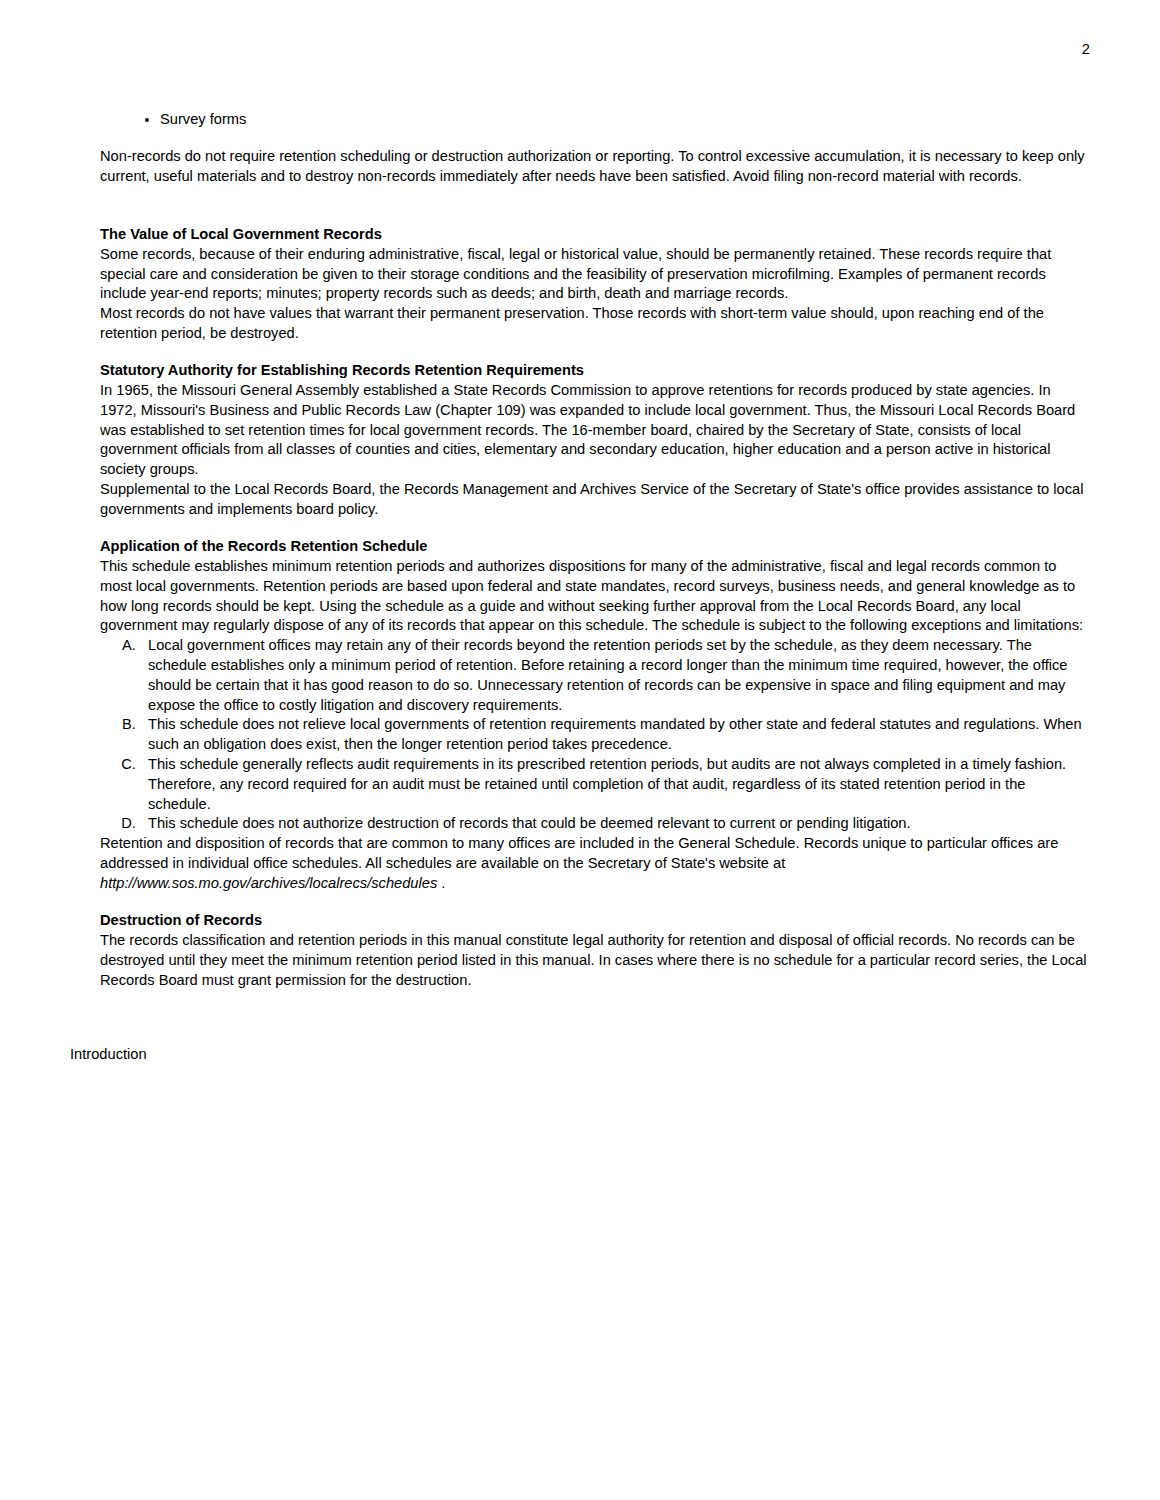2
Survey forms
Non-records do not require retention scheduling or destruction authorization or reporting. To control excessive accumulation, it is necessary to keep only current, useful materials and to destroy non-records immediately after needs have been satisfied. Avoid filing non-record material with records.
The Value of Local Government Records
Some records, because of their enduring administrative, fiscal, legal or historical value, should be permanently retained. These records require that special care and consideration be given to their storage conditions and the feasibility of preservation microfilming. Examples of permanent records include year-end reports; minutes; property records such as deeds; and birth, death and marriage records.
Most records do not have values that warrant their permanent preservation. Those records with short-term value should, upon reaching end of the retention period, be destroyed.
Statutory Authority for Establishing Records Retention Requirements
In 1965, the Missouri General Assembly established a State Records Commission to approve retentions for records produced by state agencies. In 1972, Missouri's Business and Public Records Law (Chapter 109) was expanded to include local government. Thus, the Missouri Local Records Board was established to set retention times for local government records. The 16-member board, chaired by the Secretary of State, consists of local government officials from all classes of counties and cities, elementary and secondary education, higher education and a person active in historical society groups.
Supplemental to the Local Records Board, the Records Management and Archives Service of the Secretary of State's office provides assistance to local governments and implements board policy.
Application of the Records Retention Schedule
This schedule establishes minimum retention periods and authorizes dispositions for many of the administrative, fiscal and legal records common to most local governments. Retention periods are based upon federal and state mandates, record surveys, business needs, and general knowledge as to how long records should be kept. Using the schedule as a guide and without seeking further approval from the Local Records Board, any local government may regularly dispose of any of its records that appear on this schedule. The schedule is subject to the following exceptions and limitations:
Local government offices may retain any of their records beyond the retention periods set by the schedule, as they deem necessary. The schedule establishes only a minimum period of retention. Before retaining a record longer than the minimum time required, however, the office should be certain that it has good reason to do so. Unnecessary retention of records can be expensive in space and filing equipment and may expose the office to costly litigation and discovery requirements.
This schedule does not relieve local governments of retention requirements mandated by other state and federal statutes and regulations. When such an obligation does exist, then the longer retention period takes precedence.
This schedule generally reflects audit requirements in its prescribed retention periods, but audits are not always completed in a timely fashion. Therefore, any record required for an audit must be retained until completion of that audit, regardless of its stated retention period in the schedule.
This schedule does not authorize destruction of records that could be deemed relevant to current or pending litigation.
Retention and disposition of records that are common to many offices are included in the General Schedule. Records unique to particular offices are addressed in individual office schedules. All schedules are available on the Secretary of State's website at http://www.sos.mo.gov/archives/localrecs/schedules .
Destruction of Records
The records classification and retention periods in this manual constitute legal authority for retention and disposal of official records. No records can be destroyed until they meet the minimum retention period listed in this manual. In cases where there is no schedule for a particular record series, the Local Records Board must grant permission for the destruction.
Introduction